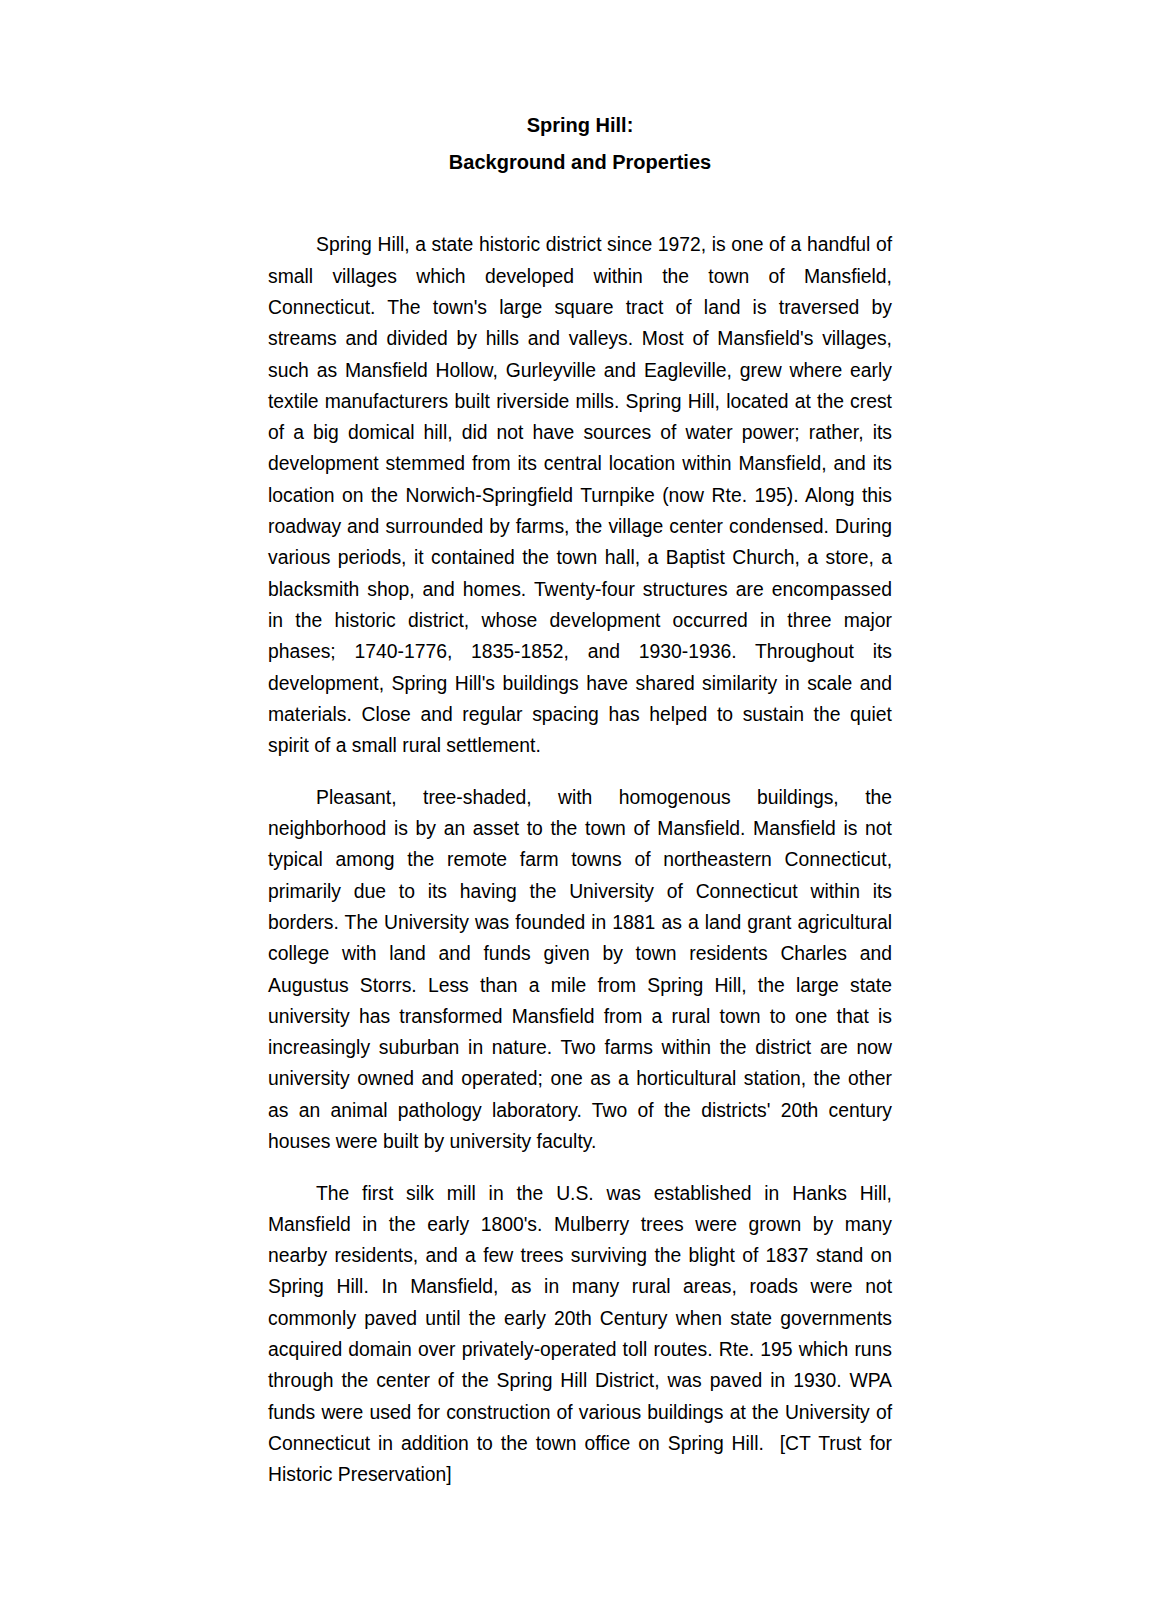Spring Hill:
Background and Properties
Spring Hill, a state historic district since 1972, is one of a handful of small villages which developed within the town of Mansfield, Connecticut. The town's large square tract of land is traversed by streams and divided by hills and valleys. Most of Mansfield's villages, such as Mansfield Hollow, Gurleyville and Eagleville, grew where early textile manufacturers built riverside mills. Spring Hill, located at the crest of a big domical hill, did not have sources of water power; rather, its development stemmed from its central location within Mansfield, and its location on the Norwich-Springfield Turnpike (now Rte. 195). Along this roadway and surrounded by farms, the village center condensed. During various periods, it contained the town hall, a Baptist Church, a store, a blacksmith shop, and homes. Twenty-four structures are encompassed in the historic district, whose development occurred in three major phases; 1740-1776, 1835-1852, and 1930-1936. Throughout its development, Spring Hill's buildings have shared similarity in scale and materials. Close and regular spacing has helped to sustain the quiet spirit of a small rural settlement.
Pleasant, tree-shaded, with homogenous buildings, the neighborhood is by an asset to the town of Mansfield. Mansfield is not typical among the remote farm towns of northeastern Connecticut, primarily due to its having the University of Connecticut within its borders. The University was founded in 1881 as a land grant agricultural college with land and funds given by town residents Charles and Augustus Storrs. Less than a mile from Spring Hill, the large state university has transformed Mansfield from a rural town to one that is increasingly suburban in nature. Two farms within the district are now university owned and operated; one as a horticultural station, the other as an animal pathology laboratory. Two of the districts' 20th century houses were built by university faculty.
The first silk mill in the U.S. was established in Hanks Hill, Mansfield in the early 1800's. Mulberry trees were grown by many nearby residents, and a few trees surviving the blight of 1837 stand on Spring Hill. In Mansfield, as in many rural areas, roads were not commonly paved until the early 20th Century when state governments acquired domain over privately-operated toll routes. Rte. 195 which runs through the center of the Spring Hill District, was paved in 1930. WPA funds were used for construction of various buildings at the University of Connecticut in addition to the town office on Spring Hill. [CT Trust for Historic Preservation]